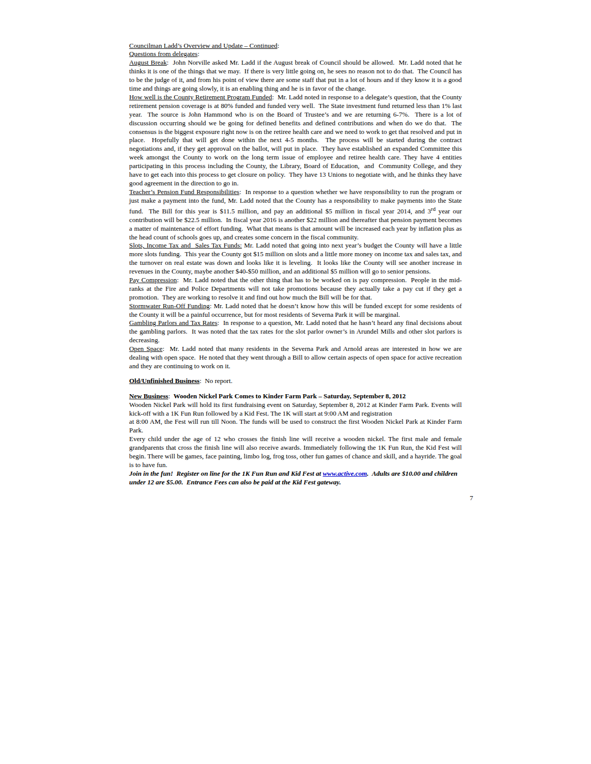Councilman Ladd’s Overview and Update – Continued:
Questions from delegates:
August Break: John Norville asked Mr. Ladd if the August break of Council should be allowed. Mr. Ladd noted that he thinks it is one of the things that we may. If there is very little going on, he sees no reason not to do that. The Council has to be the judge of it, and from his point of view there are some staff that put in a lot of hours and if they know it is a good time and things are going slowly, it is an enabling thing and he is in favor of the change.
How well is the County Retirement Program Funded: Mr. Ladd noted in response to a delegate’s question, that the County retirement pension coverage is at 80% funded and funded very well. The State investment fund returned less than 1% last year. The source is John Hammond who is on the Board of Trustee’s and we are returning 6-7%. There is a lot of discussion occurring should we be going for defined benefits and defined contributions and when do we do that. The consensus is the biggest exposure right now is on the retiree health care and we need to work to get that resolved and put in place. Hopefully that will get done within the next 4-5 months. The process will be started during the contract negotiations and, if they get approval on the ballot, will put in place. They have established an expanded Committee this week amongst the County to work on the long term issue of employee and retiree health care. They have 4 entities participating in this process including the County, the Library, Board of Education, and Community College, and they have to get each into this process to get closure on policy. They have 13 Unions to negotiate with, and he thinks they have good agreement in the direction to go in.
Teacher’s Pension Fund Responsibilities: In response to a question whether we have responsibility to run the program or just make a payment into the fund, Mr. Ladd noted that the County has a responsibility to make payments into the State fund. The Bill for this year is $11.5 million, and pay an additional $5 million in fiscal year 2014, and 3rd year our contribution will be $22.5 million. In fiscal year 2016 is another $22 million and thereafter that pension payment becomes a matter of maintenance of effort funding. What that means is that amount will be increased each year by inflation plus as the head count of schools goes up, and creates some concern in the fiscal community.
Slots, Income Tax and Sales Tax Funds: Mr. Ladd noted that going into next year’s budget the County will have a little more slots funding. This year the County got $15 million on slots and a little more money on income tax and sales tax, and the turnover on real estate was down and looks like it is leveling. It looks like the County will see another increase in revenues in the County, maybe another $40-$50 million, and an additional $5 million will go to senior pensions.
Pay Compression: Mr. Ladd noted that the other thing that has to be worked on is pay compression. People in the mid-ranks at the Fire and Police Departments will not take promotions because they actually take a pay cut if they get a promotion. They are working to resolve it and find out how much the Bill will be for that.
Stormwater Run-Off Funding: Mr. Ladd noted that he doesn’t know how this will be funded except for some residents of the County it will be a painful occurrence, but for most residents of Severna Park it will be marginal.
Gambling Parlors and Tax Rates: In response to a question, Mr. Ladd noted that he hasn’t heard any final decisions about the gambling parlors. It was noted that the tax rates for the slot parlor owner’s in Arundel Mills and other slot parlors is decreasing.
Open Space: Mr. Ladd noted that many residents in the Severna Park and Arnold areas are interested in how we are dealing with open space. He noted that they went through a Bill to allow certain aspects of open space for active recreation and they are continuing to work on it.
Old/Unfinished Business: No report.
New Business: Wooden Nickel Park Comes to Kinder Farm Park – Saturday, September 8, 2012
Wooden Nickel Park will hold its first fundraising event on Saturday, September 8, 2012 at Kinder Farm Park. Events will kick-off with a 1K Fun Run followed by a Kid Fest. The 1K will start at 9:00 AM and registration
at 8:00 AM, the Fest will run till Noon. The funds will be used to construct the first Wooden Nickel Park at Kinder Farm Park.
Every child under the age of 12 who crosses the finish line will receive a wooden nickel. The first male and female grandparents that cross the finish line will also receive awards. Immediately following the 1K Fun Run, the Kid Fest will begin. There will be games, face painting, limbo log, frog toss, other fun games of chance and skill, and a hayride. The goal is to have fun.
Join in the fun! Register on line for the 1K Fun Run and Kid Fest at www.active.com. Adults are $10.00 and children under 12 are $5.00. Entrance Fees can also be paid at the Kid Fest gateway.
7